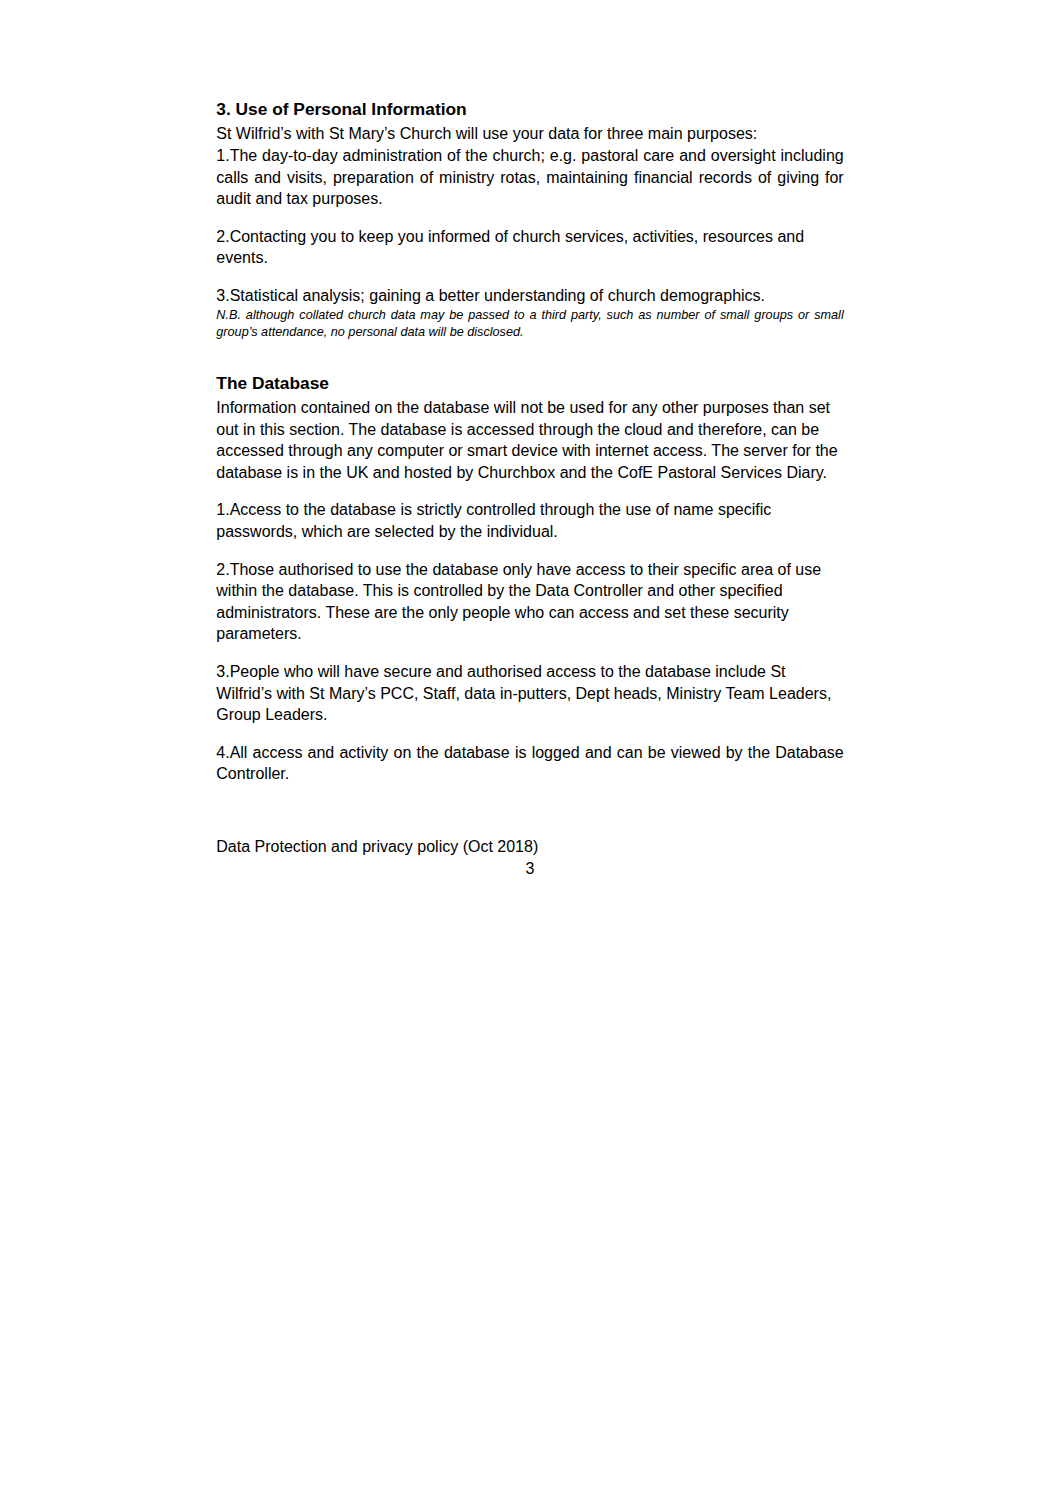3. Use of Personal Information
St Wilfrid’s with St Mary’s Church will use your data for three main purposes:
1.The day-to-day administration of the church; e.g. pastoral care and oversight including calls and visits, preparation of ministry rotas, maintaining financial records of giving for audit and tax purposes.
2.Contacting you to keep you informed of church services, activities, resources and events.
3.Statistical analysis; gaining a better understanding of church demographics.
N.B. although collated church data may be passed to a third party, such as number of small groups or small group’s attendance, no personal data will be disclosed.
The Database
Information contained on the database will not be used for any other purposes than set out in this section. The database is accessed through the cloud and therefore, can be accessed through any computer or smart device with internet access. The server for the database is in the UK and hosted by Churchbox and the CofE Pastoral Services Diary.
1.Access to the database is strictly controlled through the use of name specific passwords, which are selected by the individual.
2.Those authorised to use the database only have access to their specific area of use within the database. This is controlled by the Data Controller and other specified administrators. These are the only people who can access and set these security parameters.
3.People who will have secure and authorised access to the database include St Wilfrid’s with St Mary’s PCC, Staff, data in-putters, Dept heads, Ministry Team Leaders, Group Leaders.
4.All access and activity on the database is logged and can be viewed by the Database Controller.
Data Protection and privacy policy (Oct 2018)
3